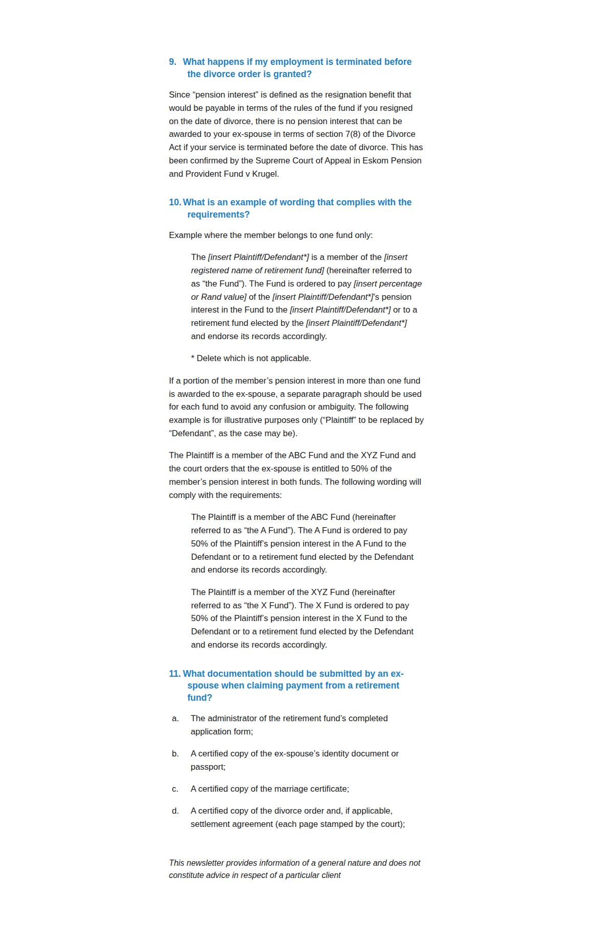9. What happens if my employment is terminated before the divorce order is granted?
Since “pension interest” is defined as the resignation benefit that would be payable in terms of the rules of the fund if you resigned on the date of divorce, there is no pension interest that can be awarded to your ex-spouse in terms of section 7(8) of the Divorce Act if your service is terminated before the date of divorce. This has been confirmed by the Supreme Court of Appeal in Eskom Pension and Provident Fund v Krugel.
10. What is an example of wording that complies with the requirements?
Example where the member belongs to one fund only:
The [insert Plaintiff/Defendant*] is a member of the [insert registered name of retirement fund] (hereinafter referred to as “the Fund”). The Fund is ordered to pay [insert percentage or Rand value] of the [insert Plaintiff/Defendant*]’s pension interest in the Fund to the [insert Plaintiff/Defendant*] or to a retirement fund elected by the [insert Plaintiff/Defendant*] and endorse its records accordingly.
* Delete which is not applicable.
If a portion of the member’s pension interest in more than one fund is awarded to the ex-spouse, a separate paragraph should be used for each fund to avoid any confusion or ambiguity. The following example is for illustrative purposes only (“Plaintiff” to be replaced by “Defendant”, as the case may be).
The Plaintiff is a member of the ABC Fund and the XYZ Fund and the court orders that the ex-spouse is entitled to 50% of the member’s pension interest in both funds. The following wording will comply with the requirements:
The Plaintiff is a member of the ABC Fund (hereinafter referred to as “the A Fund”). The A Fund is ordered to pay 50% of the Plaintiff’s pension interest in the A Fund to the Defendant or to a retirement fund elected by the Defendant and endorse its records accordingly.
The Plaintiff is a member of the XYZ Fund (hereinafter referred to as “the X Fund”). The X Fund is ordered to pay 50% of the Plaintiff’s pension interest in the X Fund to the Defendant or to a retirement fund elected by the Defendant and endorse its records accordingly.
11. What documentation should be submitted by an ex-spouse when claiming payment from a retirement fund?
a. The administrator of the retirement fund’s completed application form;
b. A certified copy of the ex-spouse’s identity document or passport;
c. A certified copy of the marriage certificate;
d. A certified copy of the divorce order and, if applicable, settlement agreement (each page stamped by the court);
This newsletter provides information of a general nature and does not constitute advice in respect of a particular client